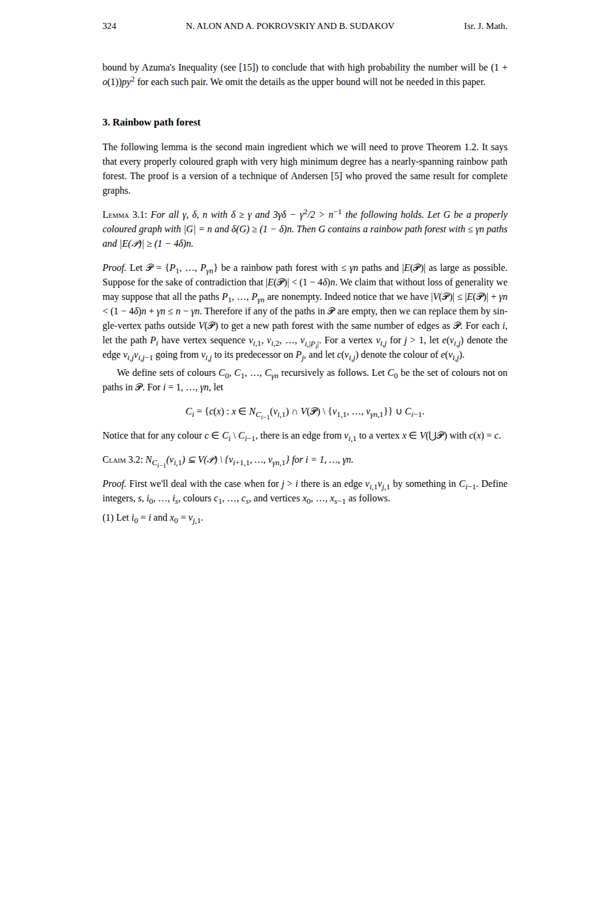324 N. ALON AND A. POKROVSKIY AND B. SUDAKOV Isr. J. Math.
bound by Azuma's Inequality (see [15]) to conclude that with high probability the number will be (1 + o(1))py2 for each such pair. We omit the details as the upper bound will not be needed in this paper.
3. Rainbow path forest
The following lemma is the second main ingredient which we will need to prove Theorem 1.2. It says that every properly coloured graph with very high minimum degree has a nearly-spanning rainbow path forest. The proof is a version of a technique of Andersen [5] who proved the same result for complete graphs.
Lemma 3.1: For all γ, δ, n with δ ≥ γ and 3γδ − γ2/2 > n−1 the following holds. Let G be a properly coloured graph with |G| = n and δ(G) ≥ (1 − δ)n. Then G contains a rainbow path forest with ≤ γn paths and |E(𝒫)| ≥ (1 − 4δ)n.
Proof. Let 𝒫 = {P1, …, Pγn} be a rainbow path forest with ≤ γn paths and |E(𝒫)| as large as possible. Suppose for the sake of contradiction that |E(𝒫)| < (1 − 4δ)n. We claim that without loss of generality we may suppose that all the paths P1, …, Pγn are nonempty. Indeed notice that we have |V(𝒫)| ≤ |E(𝒫)| + γn < (1 − 4δ)n + γn ≤ n − γn. Therefore if any of the paths in 𝒫 are empty, then we can replace them by single-vertex paths outside V(𝒫) to get a new path forest with the same number of edges as 𝒫. For each i, let the path Pi have vertex sequence vi,1, vi,2, …, vi,|Pi|. For a vertex vi,j for j > 1, let e(vi,j) denote the edge vi,jvi,j−1 going from vi,j to its predecessor on Pj, and let c(vi,j) denote the colour of e(vi,j).
We define sets of colours C0, C1, …, Cγn recursively as follows. Let C0 be the set of colours not on paths in 𝒫. For i = 1, …, γn, let
Ci = {c(x) : x ∈ NCi−1(vi,1) ∩ V(𝒫) \ {v1,1, …, vγn,1}} ∪ Ci−1.
Notice that for any colour c ∈ Ci \ Ci−1, there is an edge from vi,1 to a vertex x ∈ V(⋃𝒫) with c(x) = c.
Claim 3.2: NCi−1(vi,1) ⊆ V(𝒫) \ {vi+1,1, …, vγn,1} for i = 1, …, γn.
Proof. First we'll deal with the case when for j > i there is an edge vi,1vj,1 by something in Ci−1. Define integers, s, i0, …, is, colours c1, …, cs, and vertices x0, …, xs−1 as follows.
(1) Let i0 = i and x0 = vj,1.